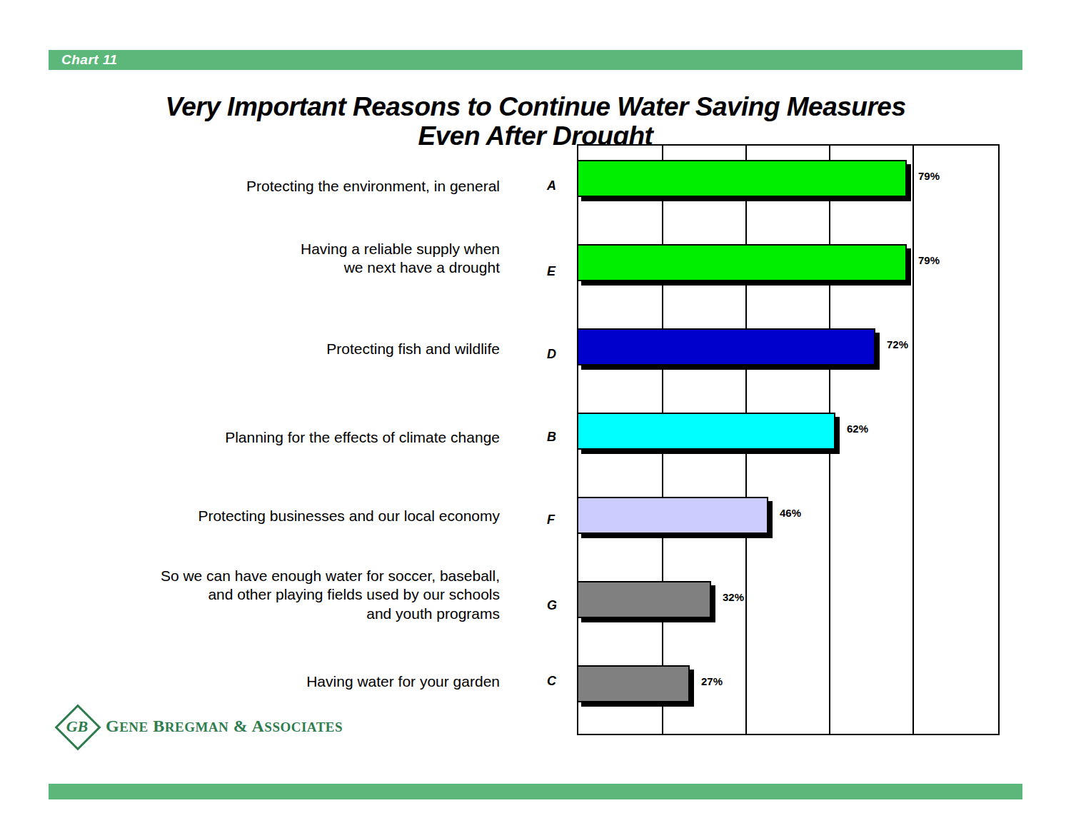Chart 11
Very Important Reasons to Continue Water Saving Measures
Even After Drought
Protecting the environment, in general
A
79%
Having a reliable supply when
we next have a drought
E
79%
Protecting fish and wildlife
D
72%
Planning for the effects of climate change
B
62%
Protecting businesses and our local economy
F
46%
So we can have enough water for soccer, baseball,
and other playing fields used by our schools
and youth programs
G
32%
Having water for your garden
C
27%
GB
GENE BREGMAN & ASSOCIATES